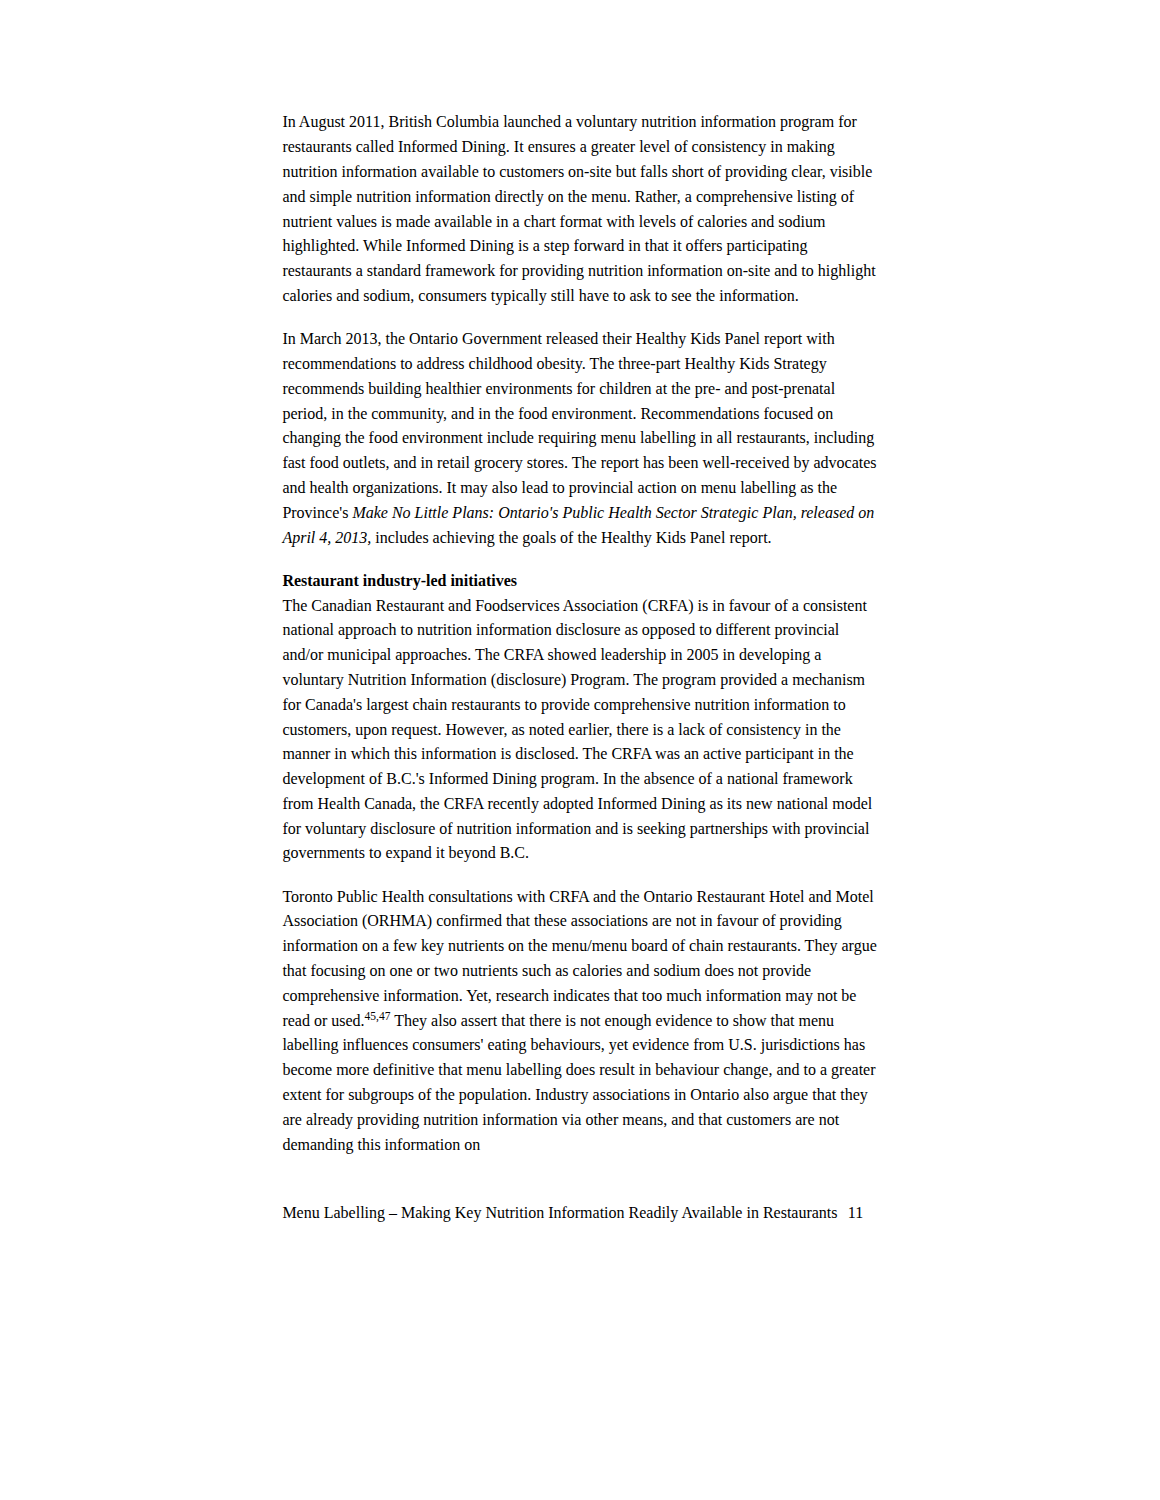In August 2011, British Columbia launched a voluntary nutrition information program for restaurants called Informed Dining. It ensures a greater level of consistency in making nutrition information available to customers on-site but falls short of providing clear, visible and simple nutrition information directly on the menu. Rather, a comprehensive listing of nutrient values is made available in a chart format with levels of calories and sodium highlighted. While Informed Dining is a step forward in that it offers participating restaurants a standard framework for providing nutrition information on-site and to highlight calories and sodium, consumers typically still have to ask to see the information.
In March 2013, the Ontario Government released their Healthy Kids Panel report with recommendations to address childhood obesity. The three-part Healthy Kids Strategy recommends building healthier environments for children at the pre- and post-prenatal period, in the community, and in the food environment. Recommendations focused on changing the food environment include requiring menu labelling in all restaurants, including fast food outlets, and in retail grocery stores. The report has been well-received by advocates and health organizations. It may also lead to provincial action on menu labelling as the Province's Make No Little Plans: Ontario's Public Health Sector Strategic Plan, released on April 4, 2013, includes achieving the goals of the Healthy Kids Panel report.
Restaurant industry-led initiatives
The Canadian Restaurant and Foodservices Association (CRFA) is in favour of a consistent national approach to nutrition information disclosure as opposed to different provincial and/or municipal approaches. The CRFA showed leadership in 2005 in developing a voluntary Nutrition Information (disclosure) Program. The program provided a mechanism for Canada's largest chain restaurants to provide comprehensive nutrition information to customers, upon request. However, as noted earlier, there is a lack of consistency in the manner in which this information is disclosed. The CRFA was an active participant in the development of B.C.'s Informed Dining program. In the absence of a national framework from Health Canada, the CRFA recently adopted Informed Dining as its new national model for voluntary disclosure of nutrition information and is seeking partnerships with provincial governments to expand it beyond B.C.
Toronto Public Health consultations with CRFA and the Ontario Restaurant Hotel and Motel Association (ORHMA) confirmed that these associations are not in favour of providing information on a few key nutrients on the menu/menu board of chain restaurants. They argue that focusing on one or two nutrients such as calories and sodium does not provide comprehensive information. Yet, research indicates that too much information may not be read or used.45,47 They also assert that there is not enough evidence to show that menu labelling influences consumers' eating behaviours, yet evidence from U.S. jurisdictions has become more definitive that menu labelling does result in behaviour change, and to a greater extent for subgroups of the population. Industry associations in Ontario also argue that they are already providing nutrition information via other means, and that customers are not demanding this information on
Menu Labelling – Making Key Nutrition Information Readily Available in Restaurants 11